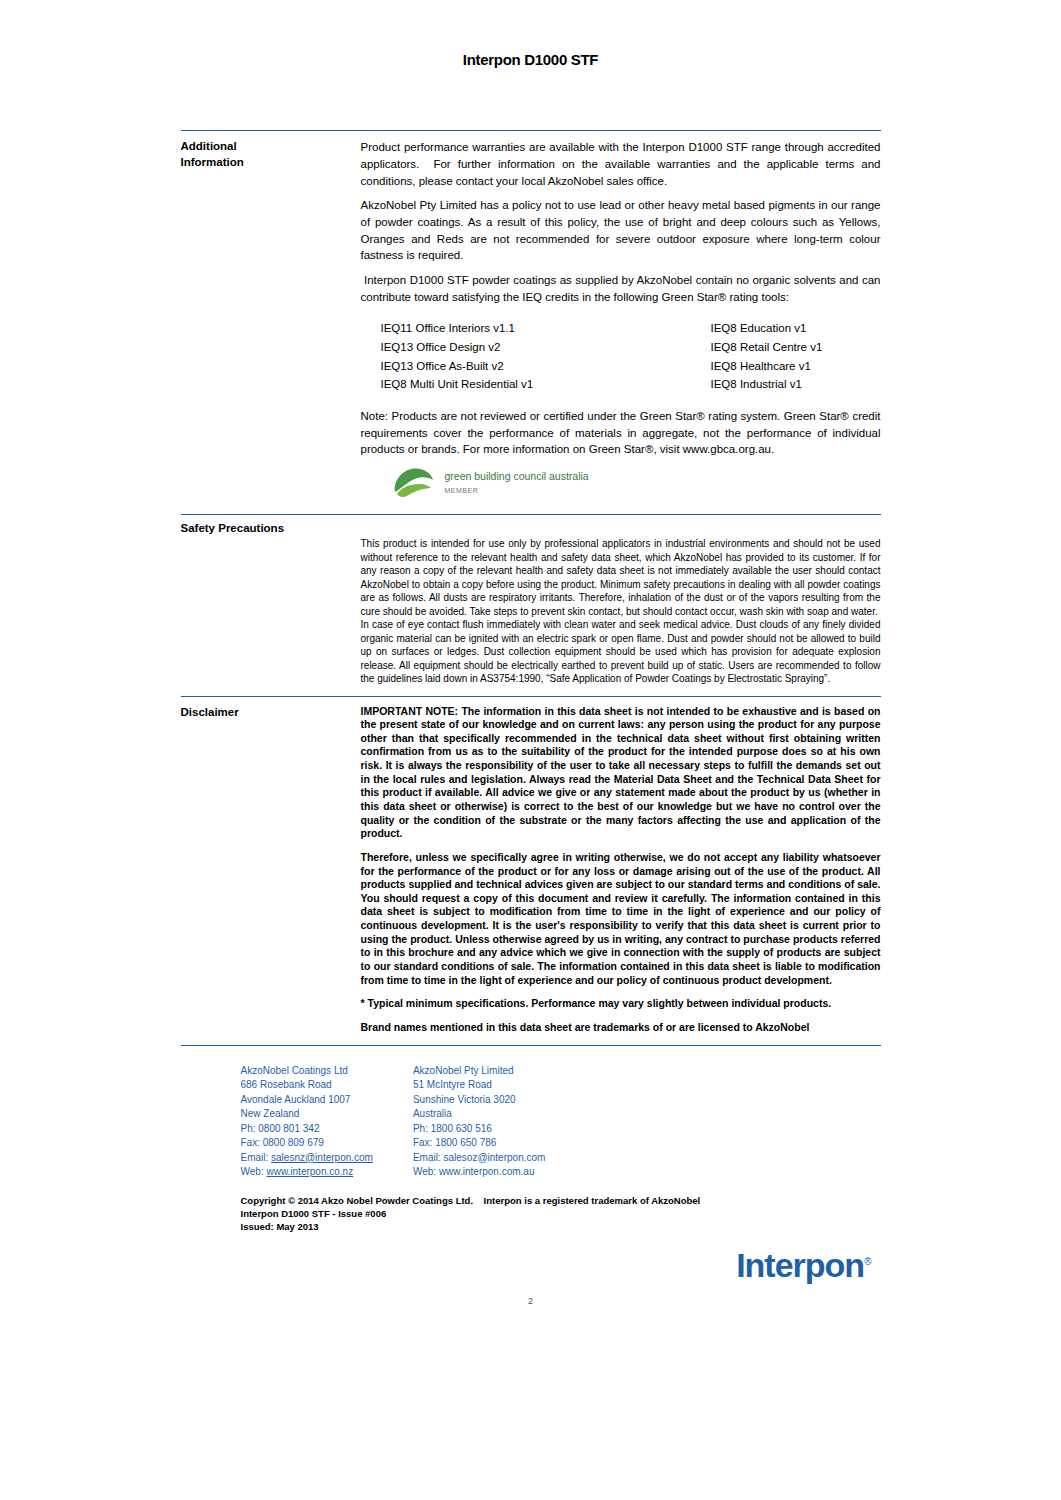Interpon D1000 STF
Additional
Information
Product performance warranties are available with the Interpon D1000 STF range through accredited applicators. For further information on the available warranties and the applicable terms and conditions, please contact your local AkzoNobel sales office.
AkzoNobel Pty Limited has a policy not to use lead or other heavy metal based pigments in our range of powder coatings. As a result of this policy, the use of bright and deep colours such as Yellows, Oranges and Reds are not recommended for severe outdoor exposure where long-term colour fastness is required.
Interpon D1000 STF powder coatings as supplied by AkzoNobel contain no organic solvents and can contribute toward satisfying the IEQ credits in the following Green Star® rating tools:
| IEQ11 Office Interiors v1.1 | IEQ8 Education v1 |
| IEQ13 Office Design v2 | IEQ8 Retail Centre v1 |
| IEQ13 Office As-Built v2 | IEQ8 Healthcare v1 |
| IEQ8 Multi Unit Residential v1 | IEQ8 Industrial v1 |
Note: Products are not reviewed or certified under the Green Star® rating system. Green Star® credit requirements cover the performance of materials in aggregate, not the performance of individual products or brands. For more information on Green Star®, visit www.gbca.org.au.
green building council australia
MEMBER
Safety Precautions
This product is intended for use only by professional applicators in industrial environments and should not be used without reference to the relevant health and safety data sheet, which AkzoNobel has provided to its customer. If for any reason a copy of the relevant health and safety data sheet is not immediately available the user should contact AkzoNobel to obtain a copy before using the product. Minimum safety precautions in dealing with all powder coatings are as follows. All dusts are respiratory irritants. Therefore, inhalation of the dust or of the vapors resulting from the cure should be avoided. Take steps to prevent skin contact, but should contact occur, wash skin with soap and water. In case of eye contact flush immediately with clean water and seek medical advice. Dust clouds of any finely divided organic material can be ignited with an electric spark or open flame. Dust and powder should not be allowed to build up on surfaces or ledges. Dust collection equipment should be used which has provision for adequate explosion release. All equipment should be electrically earthed to prevent build up of static. Users are recommended to follow the guidelines laid down in AS3754:1990, “Safe Application of Powder Coatings by Electrostatic Spraying”.
Disclaimer
IMPORTANT NOTE: The information in this data sheet is not intended to be exhaustive and is based on the present state of our knowledge and on current laws: any person using the product for any purpose other than that specifically recommended in the technical data sheet without first obtaining written confirmation from us as to the suitability of the product for the intended purpose does so at his own risk. It is always the responsibility of the user to take all necessary steps to fulfill the demands set out in the local rules and legislation. Always read the Material Data Sheet and the Technical Data Sheet for this product if available. All advice we give or any statement made about the product by us (whether in this data sheet or otherwise) is correct to the best of our knowledge but we have no control over the quality or the condition of the substrate or the many factors affecting the use and application of the product.
Therefore, unless we specifically agree in writing otherwise, we do not accept any liability whatsoever for the performance of the product or for any loss or damage arising out of the use of the product. All products supplied and technical advices given are subject to our standard terms and conditions of sale. You should request a copy of this document and review it carefully. The information contained in this data sheet is subject to modification from time to time in the light of experience and our policy of continuous development. It is the user's responsibility to verify that this data sheet is current prior to using the product. Unless otherwise agreed by us in writing, any contract to purchase products referred to in this brochure and any advice which we give in connection with the supply of products are subject to our standard conditions of sale. The information contained in this data sheet is liable to modification from time to time in the light of experience and our policy of continuous product development.
* Typical minimum specifications. Performance may vary slightly between individual products.
Brand names mentioned in this data sheet are trademarks of or are licensed to AkzoNobel
AkzoNobel Coatings Ltd
686 Rosebank Road
Avondale Auckland 1007
New Zealand
Ph: 0800 801 342
Fax: 0800 809 679
Email: salesnz@interpon.com
Web: www.interpon.co.nz
AkzoNobel Pty Limited
51 McIntyre Road
Sunshine Victoria 3020
Australia
Ph: 1800 630 516
Fax: 1800 650 786
Email: salesoz@interpon.com
Web: www.interpon.com.au
Copyright © 2014 Akzo Nobel Powder Coatings Ltd. Interpon is a registered trademark of AkzoNobel
Interpon D1000 STF - Issue #006
Issued: May 2013
Interpon®
2